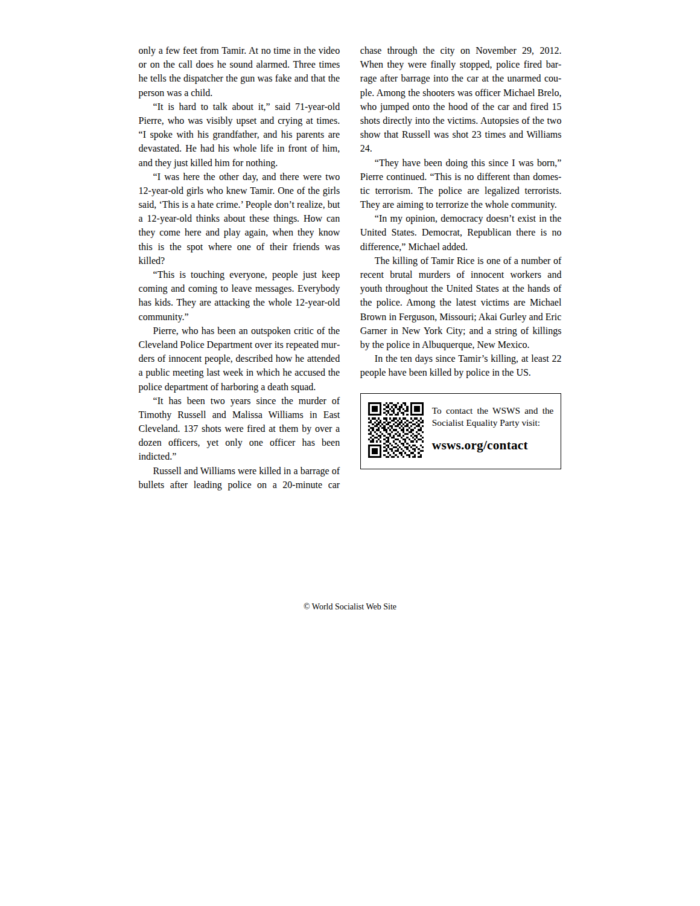only a few feet from Tamir. At no time in the video or on the call does he sound alarmed. Three times he tells the dispatcher the gun was fake and that the person was a child.
“It is hard to talk about it,” said 71-year-old Pierre, who was visibly upset and crying at times. “I spoke with his grandfather, and his parents are devastated. He had his whole life in front of him, and they just killed him for nothing.
“I was here the other day, and there were two 12-year-old girls who knew Tamir. One of the girls said, ‘This is a hate crime.’ People don’t realize, but a 12-year-old thinks about these things. How can they come here and play again, when they know this is the spot where one of their friends was killed?
“This is touching everyone, people just keep coming and coming to leave messages. Everybody has kids. They are attacking the whole 12-year-old community.”
Pierre, who has been an outspoken critic of the Cleveland Police Department over its repeated murders of innocent people, described how he attended a public meeting last week in which he accused the police department of harboring a death squad.
“It has been two years since the murder of Timothy Russell and Malissa Williams in East Cleveland. 137 shots were fired at them by over a dozen officers, yet only one officer has been indicted.”
Russell and Williams were killed in a barrage of bullets after leading police on a 20-minute car chase through the city on November 29, 2012. When they were finally stopped, police fired barrage after barrage into the car at the unarmed couple. Among the shooters was officer Michael Brelo, who jumped onto the hood of the car and fired 15 shots directly into the victims. Autopsies of the two show that Russell was shot 23 times and Williams 24.
“They have been doing this since I was born,” Pierre continued. “This is no different than domestic terrorism. The police are legalized terrorists. They are aiming to terrorize the whole community.
“In my opinion, democracy doesn’t exist in the United States. Democrat, Republican there is no difference,” Michael added.
The killing of Tamir Rice is one of a number of recent brutal murders of innocent workers and youth throughout the United States at the hands of the police. Among the latest victims are Michael Brown in Ferguson, Missouri; Akai Gurley and Eric Garner in New York City; and a string of killings by the police in Albuquerque, New Mexico.
In the ten days since Tamir’s killing, at least 22 people have been killed by police in the US.
To contact the WSWS and the Socialist Equality Party visit:
wsws.org/contact
© World Socialist Web Site